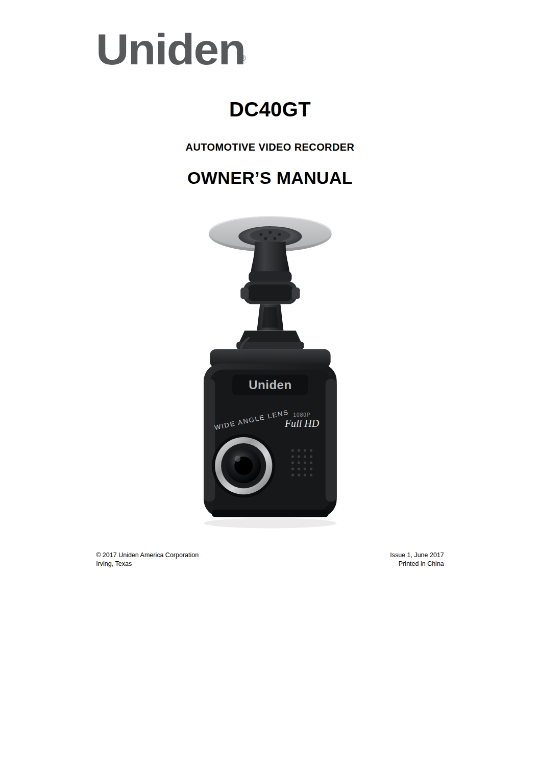Uniden®
DC40GT
AUTOMOTIVE VIDEO RECORDER
OWNER’S MANUAL
Uniden WIDE ANGLE LENS 1080P Full HD
© 2017 Uniden America Corporation
Irving, Texas
Issue 1, June 2017
Printed in China